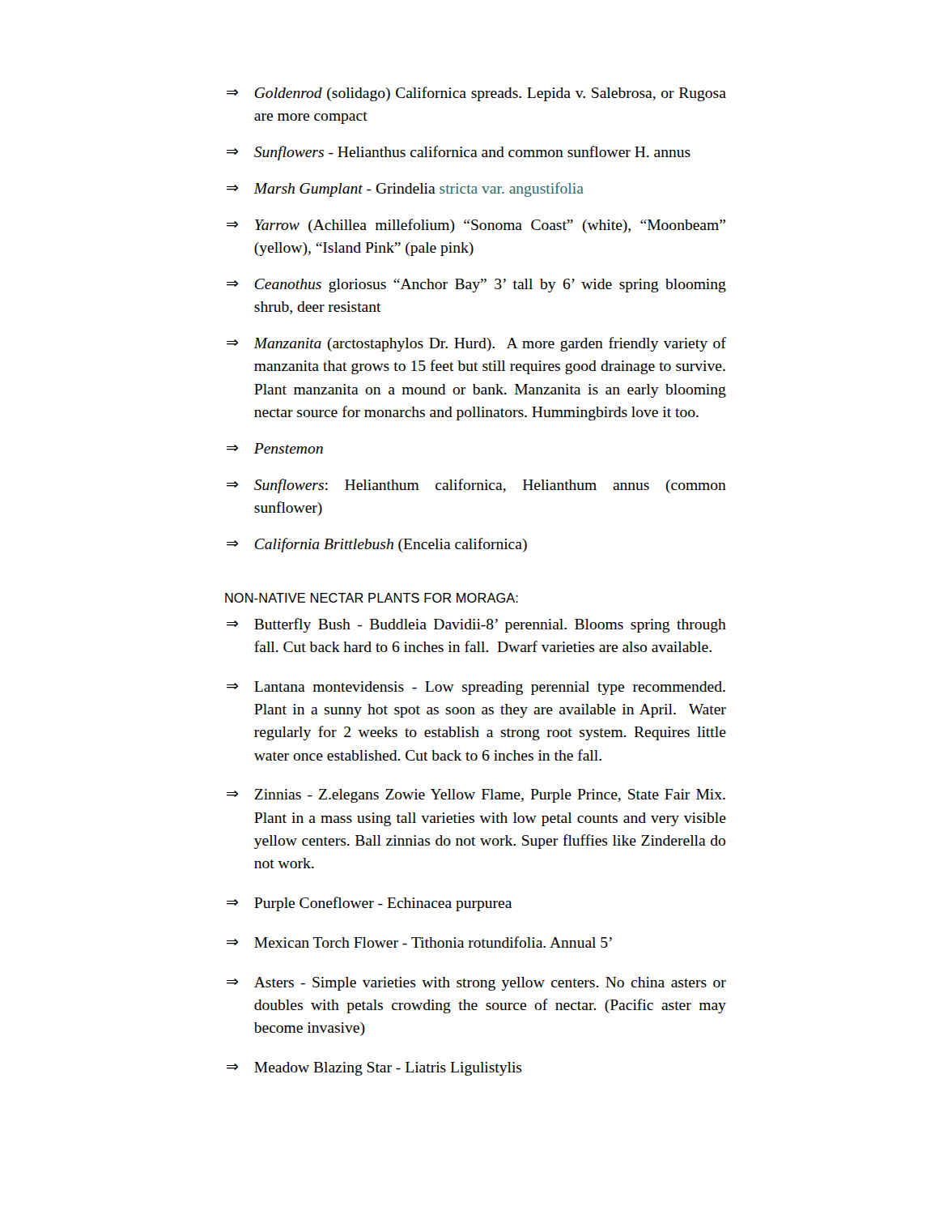Goldenrod (solidago) Californica spreads. Lepida v. Salebrosa, or Rugosa are more compact
Sunflowers - Helianthus californica and common sunflower H. annus
Marsh Gumplant - Grindelia stricta var. angustifolia
Yarrow (Achillea millefolium) “Sonoma Coast” (white), “Moonbeam” (yellow), “Island Pink” (pale pink)
Ceanothus gloriosus “Anchor Bay” 3’ tall by 6’ wide spring blooming shrub, deer resistant
Manzanita (arctostaphylos Dr. Hurd). A more garden friendly variety of manzanita that grows to 15 feet but still requires good drainage to survive. Plant manzanita on a mound or bank. Manzanita is an early blooming nectar source for monarchs and pollinators. Hummingbirds love it too.
Penstemon
Sunflowers: Helianthum californica, Helianthum annus (common sunflower)
California Brittlebush (Encelia californica)
NON-NATIVE NECTAR PLANTS FOR MORAGA:
Butterfly Bush - Buddleia Davidii-8’ perennial. Blooms spring through fall. Cut back hard to 6 inches in fall. Dwarf varieties are also available.
Lantana montevidensis - Low spreading perennial type recommended. Plant in a sunny hot spot as soon as they are available in April. Water regularly for 2 weeks to establish a strong root system. Requires little water once established. Cut back to 6 inches in the fall.
Zinnias - Z.elegans Zowie Yellow Flame, Purple Prince, State Fair Mix. Plant in a mass using tall varieties with low petal counts and very visible yellow centers. Ball zinnias do not work. Super fluffies like Zinderella do not work.
Purple Coneflower - Echinacea purpurea
Mexican Torch Flower - Tithonia rotundifolia. Annual 5’
Asters - Simple varieties with strong yellow centers. No china asters or doubles with petals crowding the source of nectar. (Pacific aster may become invasive)
Meadow Blazing Star - Liatris Ligulistylis